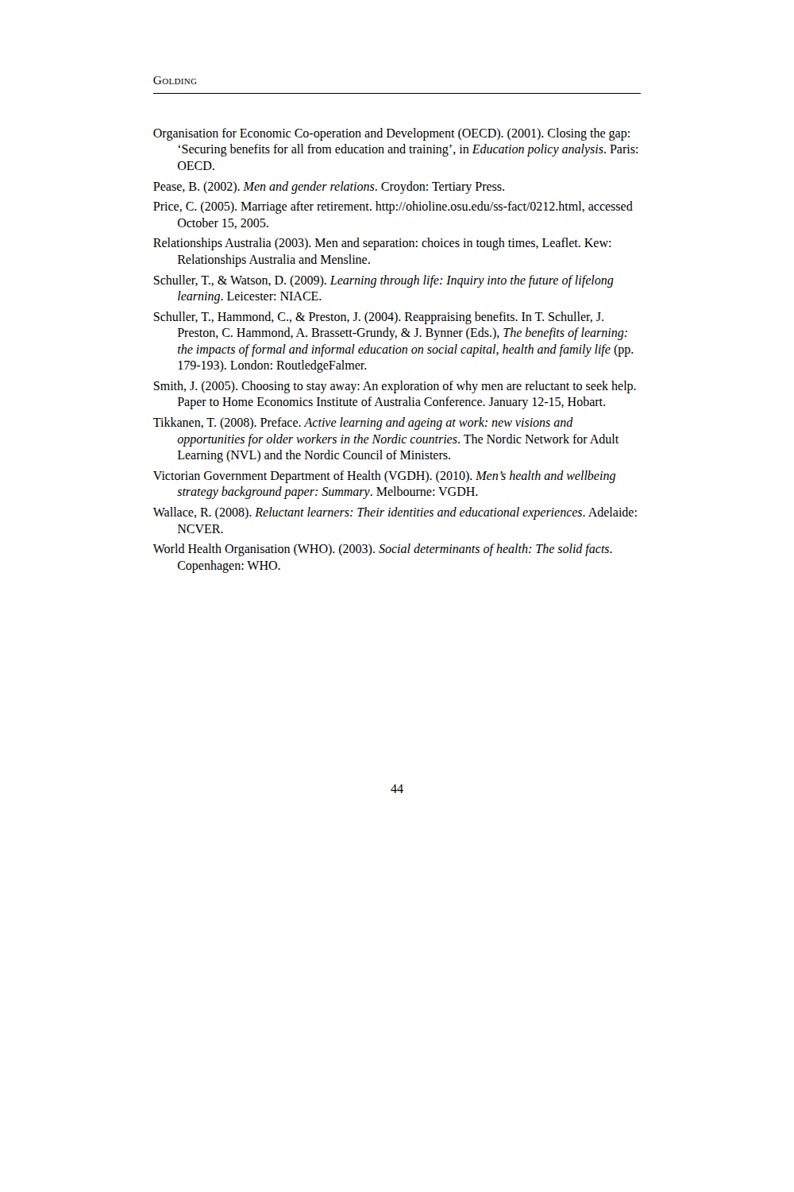Golding
Organisation for Economic Co-operation and Development (OECD). (2001). Closing the gap: ‘Securing benefits for all from education and training’, in Education policy analysis. Paris: OECD.
Pease, B. (2002). Men and gender relations. Croydon: Tertiary Press.
Price, C. (2005). Marriage after retirement. http://ohioline.osu.edu/ss-fact/0212.html, accessed October 15, 2005.
Relationships Australia (2003). Men and separation: choices in tough times, Leaflet. Kew: Relationships Australia and Mensline.
Schuller, T., & Watson, D. (2009). Learning through life: Inquiry into the future of lifelong learning. Leicester: NIACE.
Schuller, T., Hammond, C., & Preston, J. (2004). Reappraising benefits. In T. Schuller, J. Preston, C. Hammond, A. Brassett-Grundy, & J. Bynner (Eds.), The benefits of learning: the impacts of formal and informal education on social capital, health and family life (pp. 179-193). London: RoutledgeFalmer.
Smith, J. (2005). Choosing to stay away: An exploration of why men are reluctant to seek help. Paper to Home Economics Institute of Australia Conference. January 12-15, Hobart.
Tikkanen, T. (2008). Preface. Active learning and ageing at work: new visions and opportunities for older workers in the Nordic countries. The Nordic Network for Adult Learning (NVL) and the Nordic Council of Ministers.
Victorian Government Department of Health (VGDH). (2010). Men’s health and wellbeing strategy background paper: Summary. Melbourne: VGDH.
Wallace, R. (2008). Reluctant learners: Their identities and educational experiences. Adelaide: NCVER.
World Health Organisation (WHO). (2003). Social determinants of health: The solid facts. Copenhagen: WHO.
44